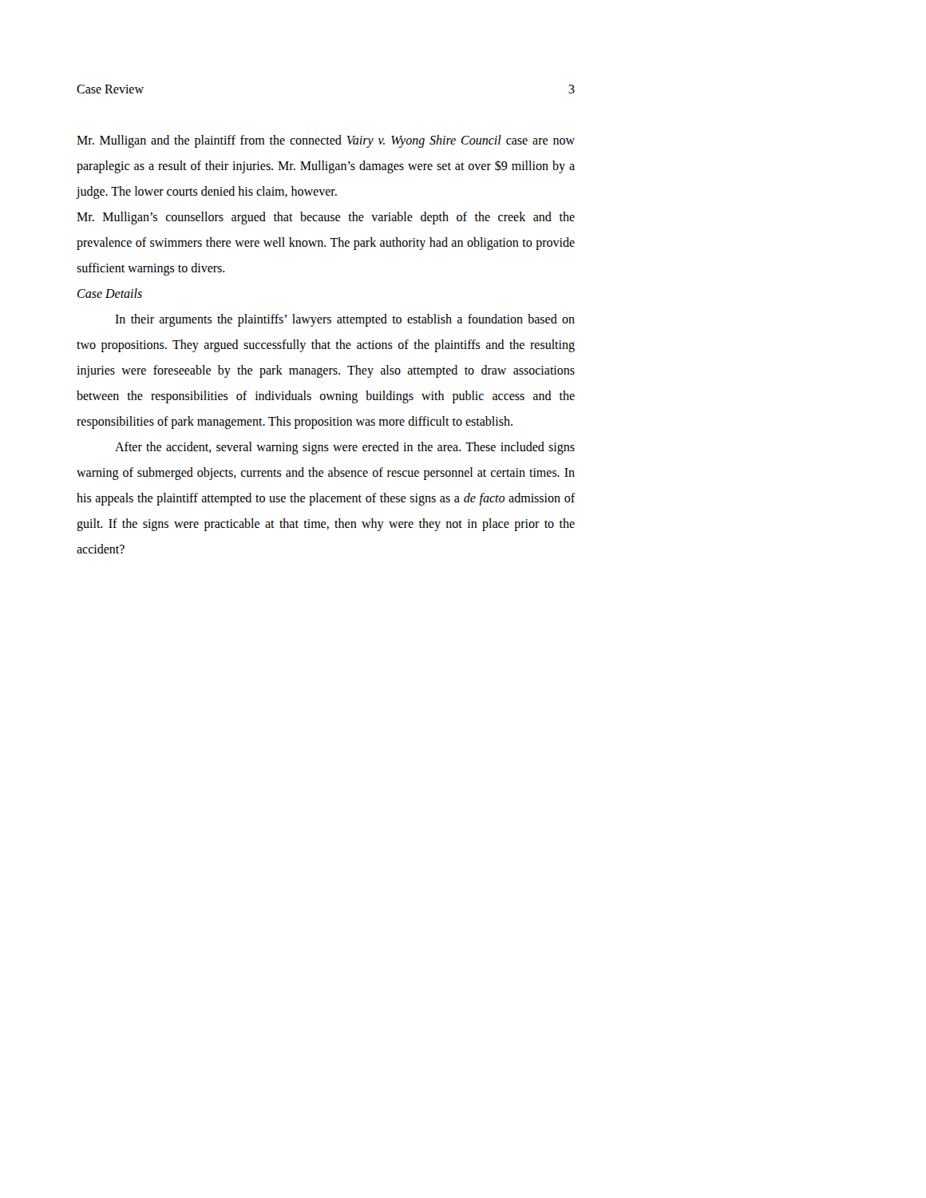Case Review 3
Mr. Mulligan and the plaintiff from the connected Vairy v. Wyong Shire Council case are now paraplegic as a result of their injuries. Mr. Mulligan’s damages were set at over $9 million by a judge. The lower courts denied his claim, however.
Mr. Mulligan’s counsellors argued that because the variable depth of the creek and the prevalence of swimmers there were well known. The park authority had an obligation to provide sufficient warnings to divers.
Case Details
In their arguments the plaintiffs’ lawyers attempted to establish a foundation based on two propositions. They argued successfully that the actions of the plaintiffs and the resulting injuries were foreseeable by the park managers. They also attempted to draw associations between the responsibilities of individuals owning buildings with public access and the responsibilities of park management. This proposition was more difficult to establish.
After the accident, several warning signs were erected in the area. These included signs warning of submerged objects, currents and the absence of rescue personnel at certain times. In his appeals the plaintiff attempted to use the placement of these signs as a de facto admission of guilt. If the signs were practicable at that time, then why were they not in place prior to the accident?